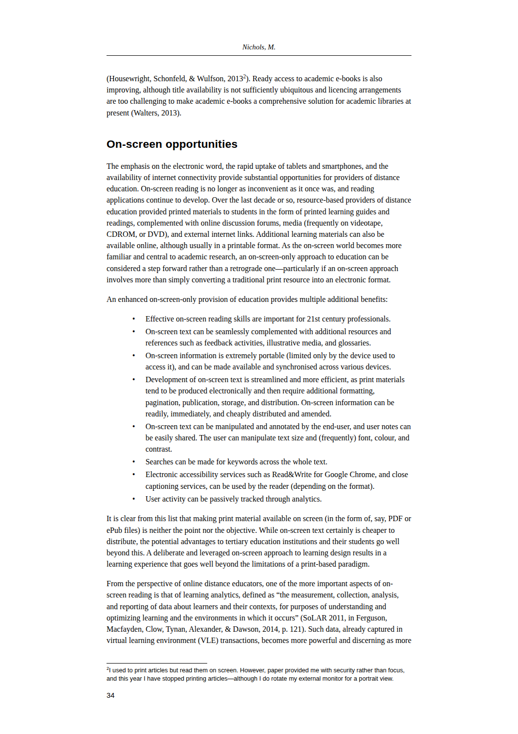Nichols, M.
(Housewright, Schonfeld, & Wulfson, 20132). Ready access to academic e-books is also improving, although title availability is not sufficiently ubiquitous and licencing arrangements are too challenging to make academic e-books a comprehensive solution for academic libraries at present (Walters, 2013).
On-screen opportunities
The emphasis on the electronic word, the rapid uptake of tablets and smartphones, and the availability of internet connectivity provide substantial opportunities for providers of distance education. On-screen reading is no longer as inconvenient as it once was, and reading applications continue to develop. Over the last decade or so, resource-based providers of distance education provided printed materials to students in the form of printed learning guides and readings, complemented with online discussion forums, media (frequently on videotape, CDROM, or DVD), and external internet links. Additional learning materials can also be available online, although usually in a printable format. As the on-screen world becomes more familiar and central to academic research, an on-screen-only approach to education can be considered a step forward rather than a retrograde one—particularly if an on-screen approach involves more than simply converting a traditional print resource into an electronic format.
An enhanced on-screen-only provision of education provides multiple additional benefits:
Effective on-screen reading skills are important for 21st century professionals.
On-screen text can be seamlessly complemented with additional resources and references such as feedback activities, illustrative media, and glossaries.
On-screen information is extremely portable (limited only by the device used to access it), and can be made available and synchronised across various devices.
Development of on-screen text is streamlined and more efficient, as print materials tend to be produced electronically and then require additional formatting, pagination, publication, storage, and distribution. On-screen information can be readily, immediately, and cheaply distributed and amended.
On-screen text can be manipulated and annotated by the end-user, and user notes can be easily shared. The user can manipulate text size and (frequently) font, colour, and contrast.
Searches can be made for keywords across the whole text.
Electronic accessibility services such as Read&Write for Google Chrome, and close captioning services, can be used by the reader (depending on the format).
User activity can be passively tracked through analytics.
It is clear from this list that making print material available on screen (in the form of, say, PDF or ePub files) is neither the point nor the objective. While on-screen text certainly is cheaper to distribute, the potential advantages to tertiary education institutions and their students go well beyond this. A deliberate and leveraged on-screen approach to learning design results in a learning experience that goes well beyond the limitations of a print-based paradigm.
From the perspective of online distance educators, one of the more important aspects of on-screen reading is that of learning analytics, defined as “the measurement, collection, analysis, and reporting of data about learners and their contexts, for purposes of understanding and optimizing learning and the environments in which it occurs” (SoLAR 2011, in Ferguson, Macfayden, Clow, Tynan, Alexander, & Dawson, 2014, p. 121). Such data, already captured in virtual learning environment (VLE) transactions, becomes more powerful and discerning as more
2I used to print articles but read them on screen. However, paper provided me with security rather than focus, and this year I have stopped printing articles—although I do rotate my external monitor for a portrait view.
34